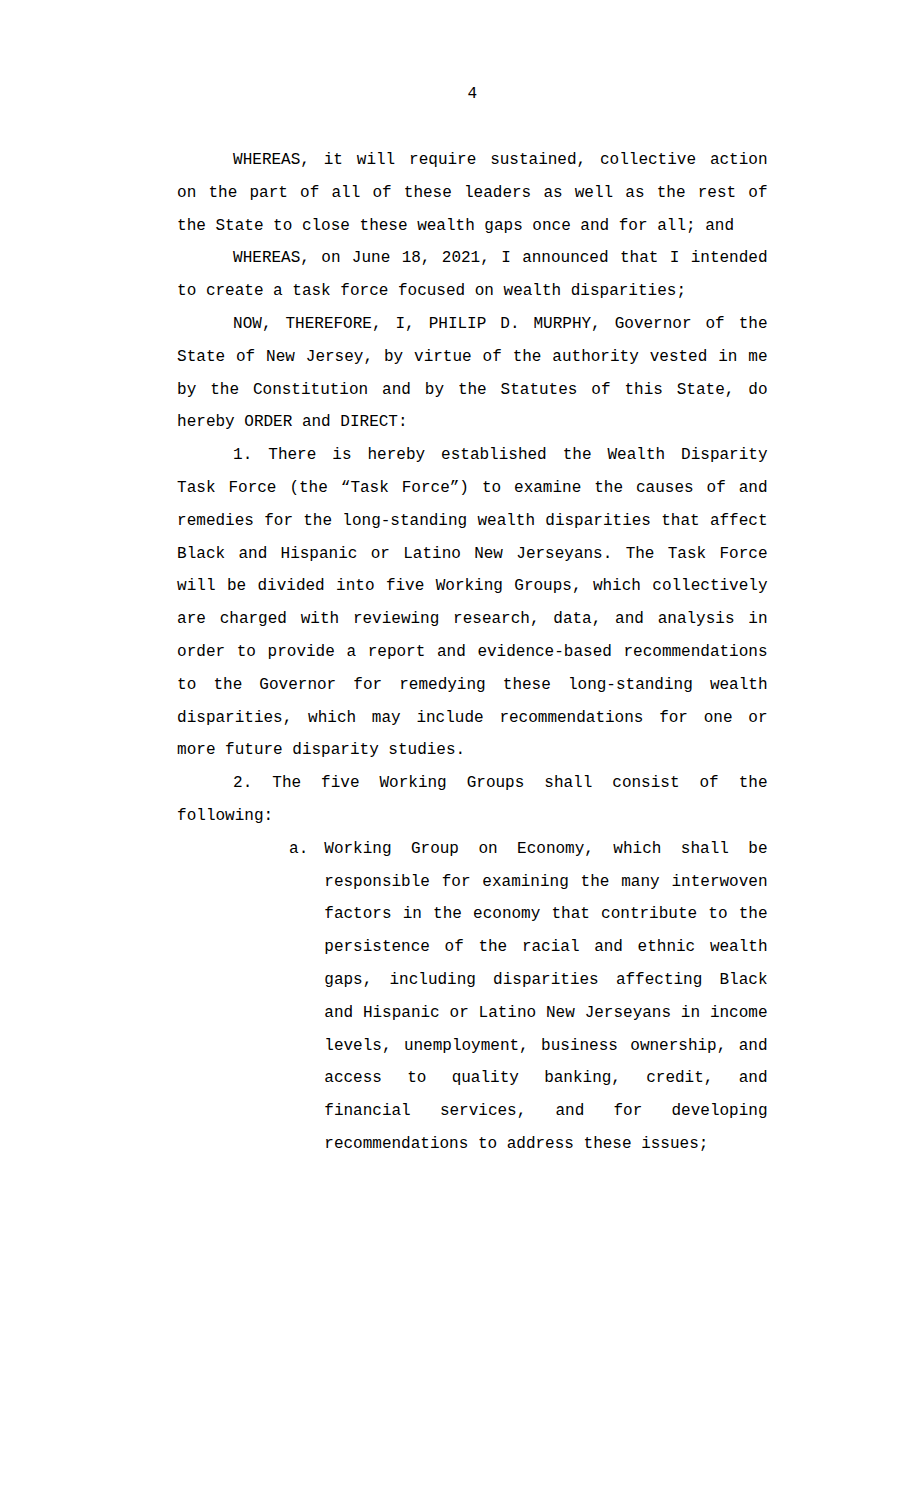4
WHEREAS, it will require sustained, collective action on the part of all of these leaders as well as the rest of the State to close these wealth gaps once and for all; and
WHEREAS, on June 18, 2021, I announced that I intended to create a task force focused on wealth disparities;
NOW, THEREFORE, I, PHILIP D. MURPHY, Governor of the State of New Jersey, by virtue of the authority vested in me by the Constitution and by the Statutes of this State, do hereby ORDER and DIRECT:
1. There is hereby established the Wealth Disparity Task Force (the “Task Force”) to examine the causes of and remedies for the long-standing wealth disparities that affect Black and Hispanic or Latino New Jerseyans. The Task Force will be divided into five Working Groups, which collectively are charged with reviewing research, data, and analysis in order to provide a report and evidence-based recommendations to the Governor for remedying these long-standing wealth disparities, which may include recommendations for one or more future disparity studies.
2. The five Working Groups shall consist of the following:
a. Working Group on Economy, which shall be responsible for examining the many interwoven factors in the economy that contribute to the persistence of the racial and ethnic wealth gaps, including disparities affecting Black and Hispanic or Latino New Jerseyans in income levels, unemployment, business ownership, and access to quality banking, credit, and financial services, and for developing recommendations to address these issues;